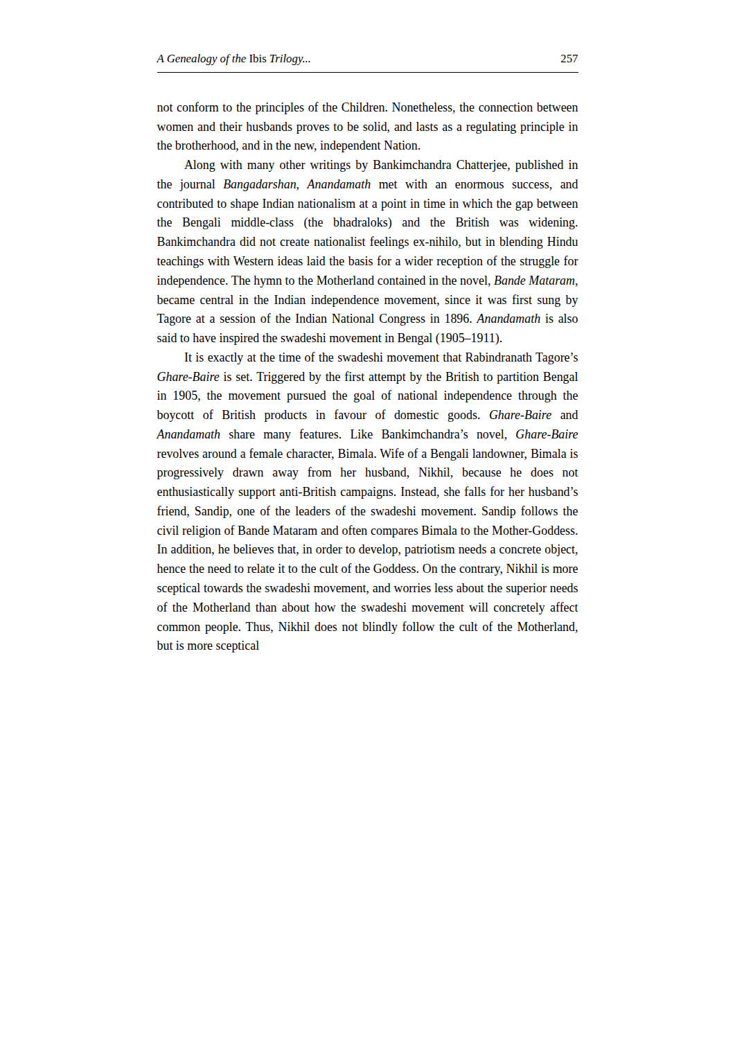A Genealogy of the Ibis Trilogy... 257
not conform to the principles of the Children. Nonetheless, the connection between women and their husbands proves to be solid, and lasts as a regulating principle in the brotherhood, and in the new, independent Nation.
Along with many other writings by Bankimchandra Chatterjee, published in the journal Bangadarshan, Anandamath met with an enormous success, and contributed to shape Indian nationalism at a point in time in which the gap between the Bengali middle-class (the bhadraloks) and the British was widening. Bankimchandra did not create nationalist feelings ex-nihilo, but in blending Hindu teachings with Western ideas laid the basis for a wider reception of the struggle for independence. The hymn to the Motherland contained in the novel, Bande Mataram, became central in the Indian independence movement, since it was first sung by Tagore at a session of the Indian National Congress in 1896. Anandamath is also said to have inspired the swadeshi movement in Bengal (1905–1911).
It is exactly at the time of the swadeshi movement that Rabindranath Tagore’s Ghare-Baire is set. Triggered by the first attempt by the British to partition Bengal in 1905, the movement pursued the goal of national independence through the boycott of British products in favour of domestic goods. Ghare-Baire and Anandamath share many features. Like Bankimchandra’s novel, Ghare-Baire revolves around a female character, Bimala. Wife of a Bengali landowner, Bimala is progressively drawn away from her husband, Nikhil, because he does not enthusiastically support anti-British campaigns. Instead, she falls for her husband’s friend, Sandip, one of the leaders of the swadeshi movement. Sandip follows the civil religion of Bande Mataram and often compares Bimala to the Mother-Goddess. In addition, he believes that, in order to develop, patriotism needs a concrete object, hence the need to relate it to the cult of the Goddess. On the contrary, Nikhil is more sceptical towards the swadeshi movement, and worries less about the superior needs of the Motherland than about how the swadeshi movement will concretely affect common people. Thus, Nikhil does not blindly follow the cult of the Motherland, but is more sceptical